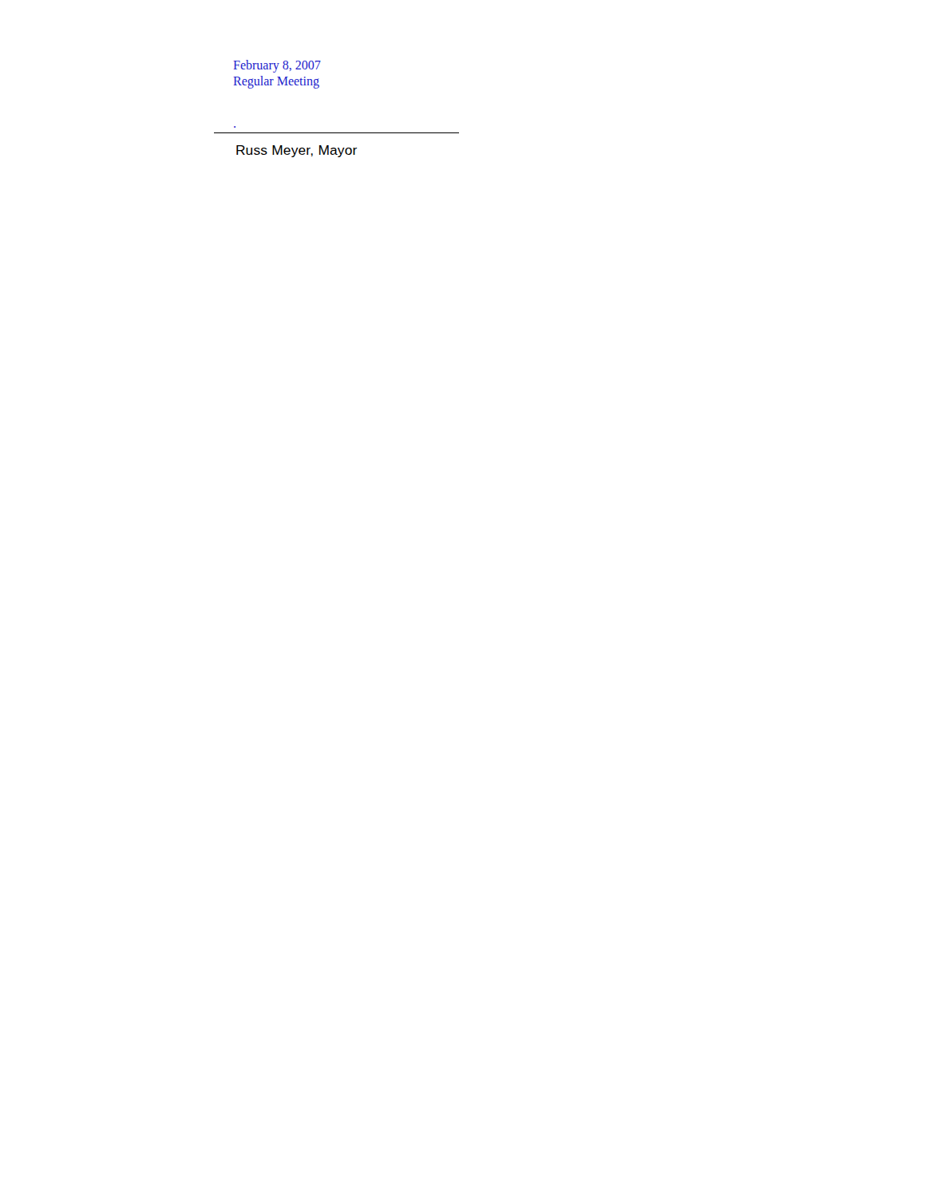February 8, 2007
Regular Meeting
.
Russ Meyer, Mayor